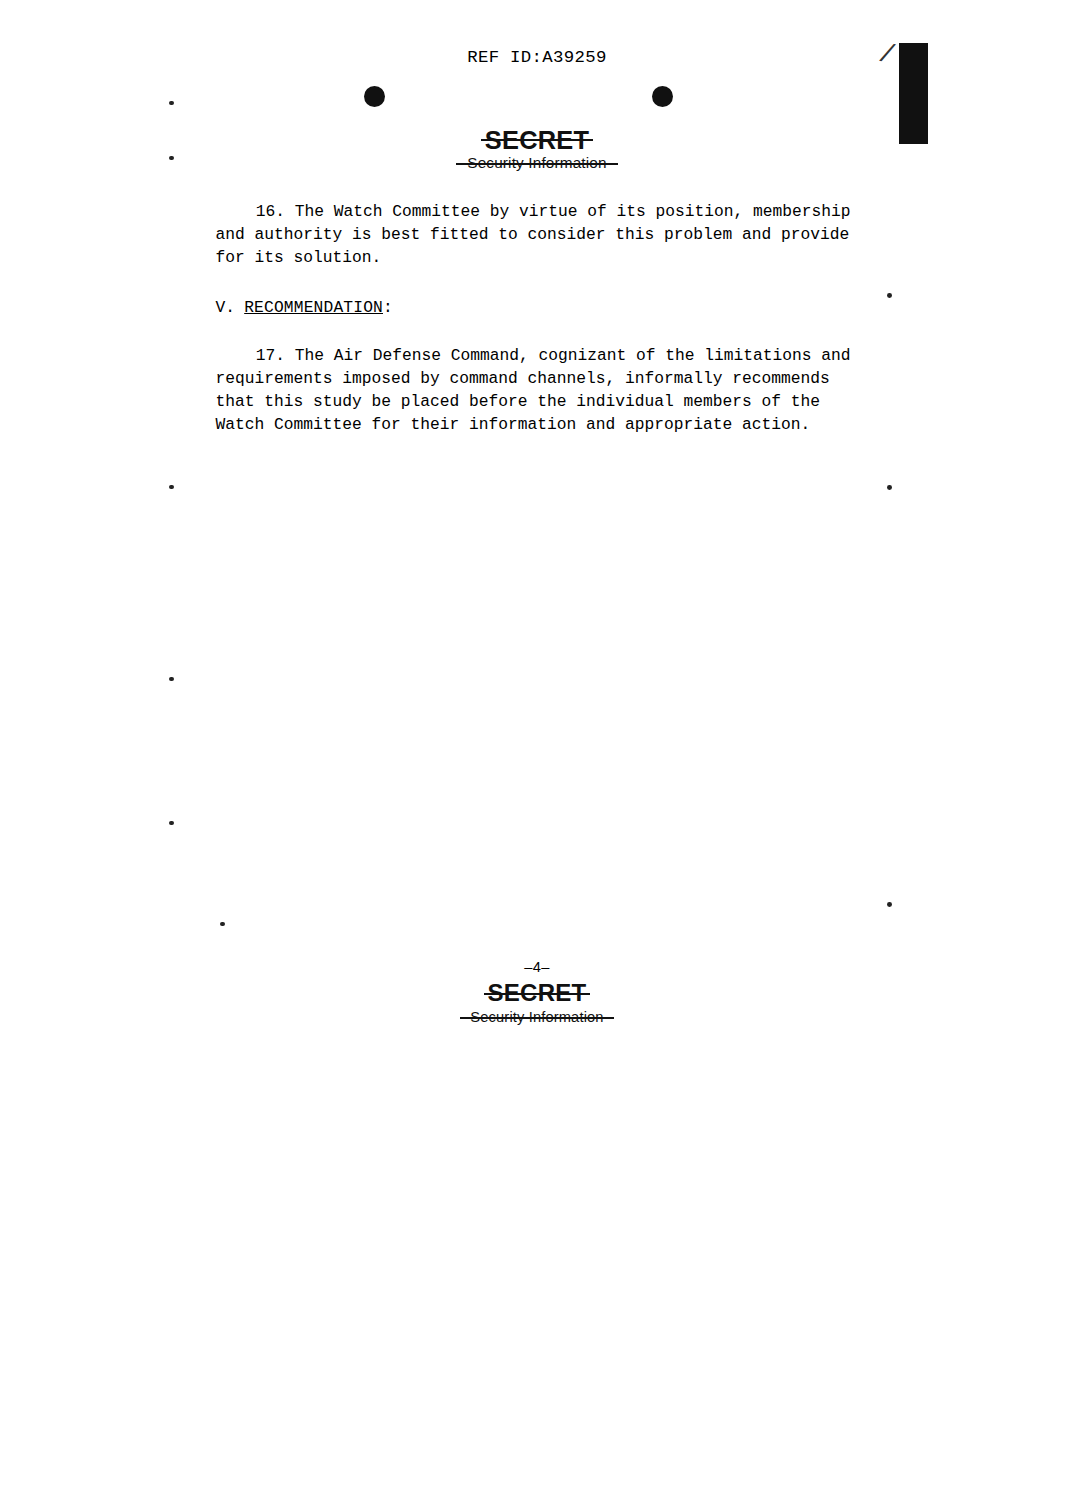REF ID:A39259
/
SECRET
Security Information
16. The Watch Committee by virtue of its position, membership and authority is best fitted to consider this problem and provide for its solution.
V. RECOMMENDATION:
17. The Air Defense Command, cognizant of the limitations and requirements imposed by command channels, informally recommends that this study be placed before the individual members of the Watch Committee for their information and appropriate action.
–4–
SECRET
Security Information